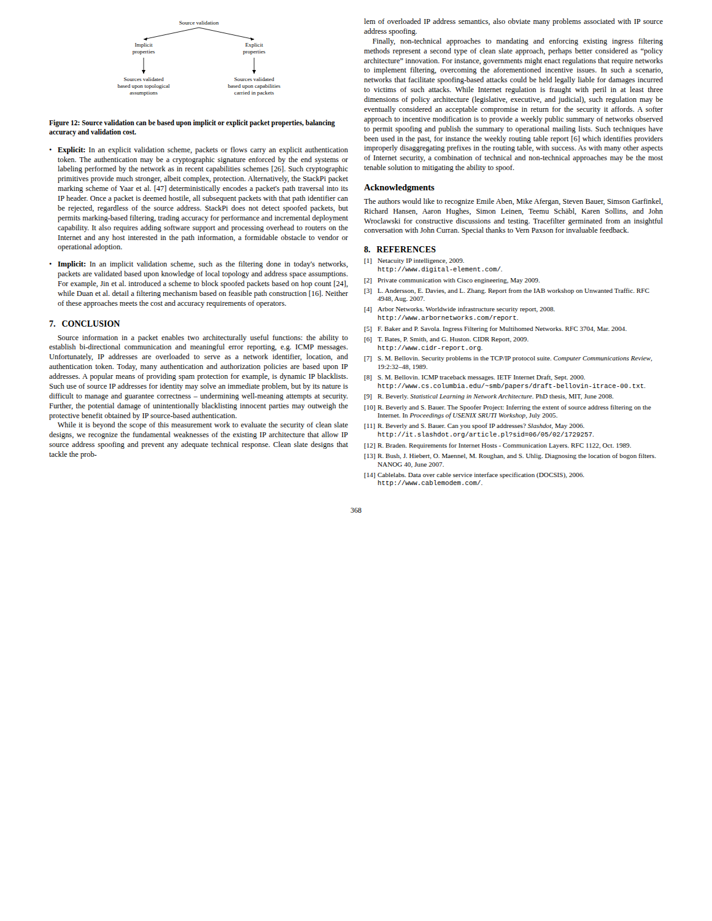Source validation Implicit properties Explicit properties Sources validated based upon topological assumptions Sources validated based upon capabilities carried in packets
Figure 12: Source validation can be based upon implicit or explicit packet properties, balancing accuracy and validation cost.
Explicit: In an explicit validation scheme, packets or flows carry an explicit authentication token. The authentication may be a cryptographic signature enforced by the end systems or labeling performed by the network as in recent capabilities schemes [26]. Such cryptographic primitives provide much stronger, albeit complex, protection. Alternatively, the StackPi packet marking scheme of Yaar et al. [47] deterministically encodes a packet's path traversal into its IP header. Once a packet is deemed hostile, all subsequent packets with that path identifier can be rejected, regardless of the source address. StackPi does not detect spoofed packets, but permits marking-based filtering, trading accuracy for performance and incremental deployment capability. It also requires adding software support and processing overhead to routers on the Internet and any host interested in the path information, a formidable obstacle to vendor or operational adoption.
Implicit: In an implicit validation scheme, such as the filtering done in today's networks, packets are validated based upon knowledge of local topology and address space assumptions. For example, Jin et al. introduced a scheme to block spoofed packets based on hop count [24], while Duan et al. detail a filtering mechanism based on feasible path construction [16]. Neither of these approaches meets the cost and accuracy requirements of operators.
7. CONCLUSION
Source information in a packet enables two architecturally useful functions: the ability to establish bi-directional communication and meaningful error reporting, e.g. ICMP messages. Unfortunately, IP addresses are overloaded to serve as a network identifier, location, and authentication token. Today, many authentication and authorization policies are based upon IP addresses. A popular means of providing spam protection for example, is dynamic IP blacklists. Such use of source IP addresses for identity may solve an immediate problem, but by its nature is difficult to manage and guarantee correctness – undermining well-meaning attempts at security. Further, the potential damage of unintentionally blacklisting innocent parties may outweigh the protective benefit obtained by IP source-based authentication.
While it is beyond the scope of this measurement work to evaluate the security of clean slate designs, we recognize the fundamental weaknesses of the existing IP architecture that allow IP source address spoofing and prevent any adequate technical response. Clean slate designs that tackle the prob-
lem of overloaded IP address semantics, also obviate many problems associated with IP source address spoofing.
Finally, non-technical approaches to mandating and enforcing existing ingress filtering methods represent a second type of clean slate approach, perhaps better considered as “policy architecture” innovation. For instance, governments might enact regulations that require networks to implement filtering, overcoming the aforementioned incentive issues. In such a scenario, networks that facilitate spoofing-based attacks could be held legally liable for damages incurred to victims of such attacks. While Internet regulation is fraught with peril in at least three dimensions of policy architecture (legislative, executive, and judicial), such regulation may be eventually considered an acceptable compromise in return for the security it affords. A softer approach to incentive modification is to provide a weekly public summary of networks observed to permit spoofing and publish the summary to operational mailing lists. Such techniques have been used in the past, for instance the weekly routing table report [6] which identifies providers improperly disaggregating prefixes in the routing table, with success. As with many other aspects of Internet security, a combination of technical and non-technical approaches may be the most tenable solution to mitigating the ability to spoof.
Acknowledgments
The authors would like to recognize Emile Aben, Mike Afergan, Steven Bauer, Simson Garfinkel, Richard Hansen, Aaron Hughes, Simon Leinen, Teemu Schäbl, Karen Sollins, and John Wroclawski for constructive discussions and testing. Tracefilter germinated from an insightful conversation with John Curran. Special thanks to Vern Paxson for invaluable feedback.
8. REFERENCES
[1] Netacuity IP intelligence, 2009.
http://www.digital-element.com/.
[2] Private communication with Cisco engineering, May 2009.
[3] L. Andersson, E. Davies, and L. Zhang. Report from the IAB workshop on Unwanted Traffic. RFC 4948, Aug. 2007.
[4] Arbor Networks. Worldwide infrastructure security report, 2008. http://www.arbornetworks.com/report.
[5] F. Baker and P. Savola. Ingress Filtering for Multihomed Networks. RFC 3704, Mar. 2004.
[6] T. Bates, P. Smith, and G. Huston. CIDR Report, 2009.
http://www.cidr-report.org.
[7] S. M. Bellovin. Security problems in the TCP/IP protocol suite. Computer Communications Review, 19:2:32–48, 1989.
[8] S. M. Bellovin. ICMP traceback messages. IETF Internet Draft, Sept. 2000. http://www.cs.columbia.edu/~smb/papers/draft-bellovin-itrace-00.txt.
[9] R. Beverly. Statistical Learning in Network Architecture. PhD thesis, MIT, June 2008.
[10] R. Beverly and S. Bauer. The Spoofer Project: Inferring the extent of source address filtering on the Internet. In Proceedings of USENIX SRUTI Workshop, July 2005.
[11] R. Beverly and S. Bauer. Can you spoof IP addresses? Slashdot, May 2006. http://it.slashdot.org/article.pl?sid=06/05/02/1729257.
[12] R. Braden. Requirements for Internet Hosts - Communication Layers. RFC 1122, Oct. 1989.
[13] R. Bush, J. Hiebert, O. Maennel, M. Roughan, and S. Uhlig. Diagnosing the location of bogon filters. NANOG 40, June 2007.
[14] Cablelabs. Data over cable service interface specification (DOCSIS), 2006. http://www.cablemodem.com/.
368